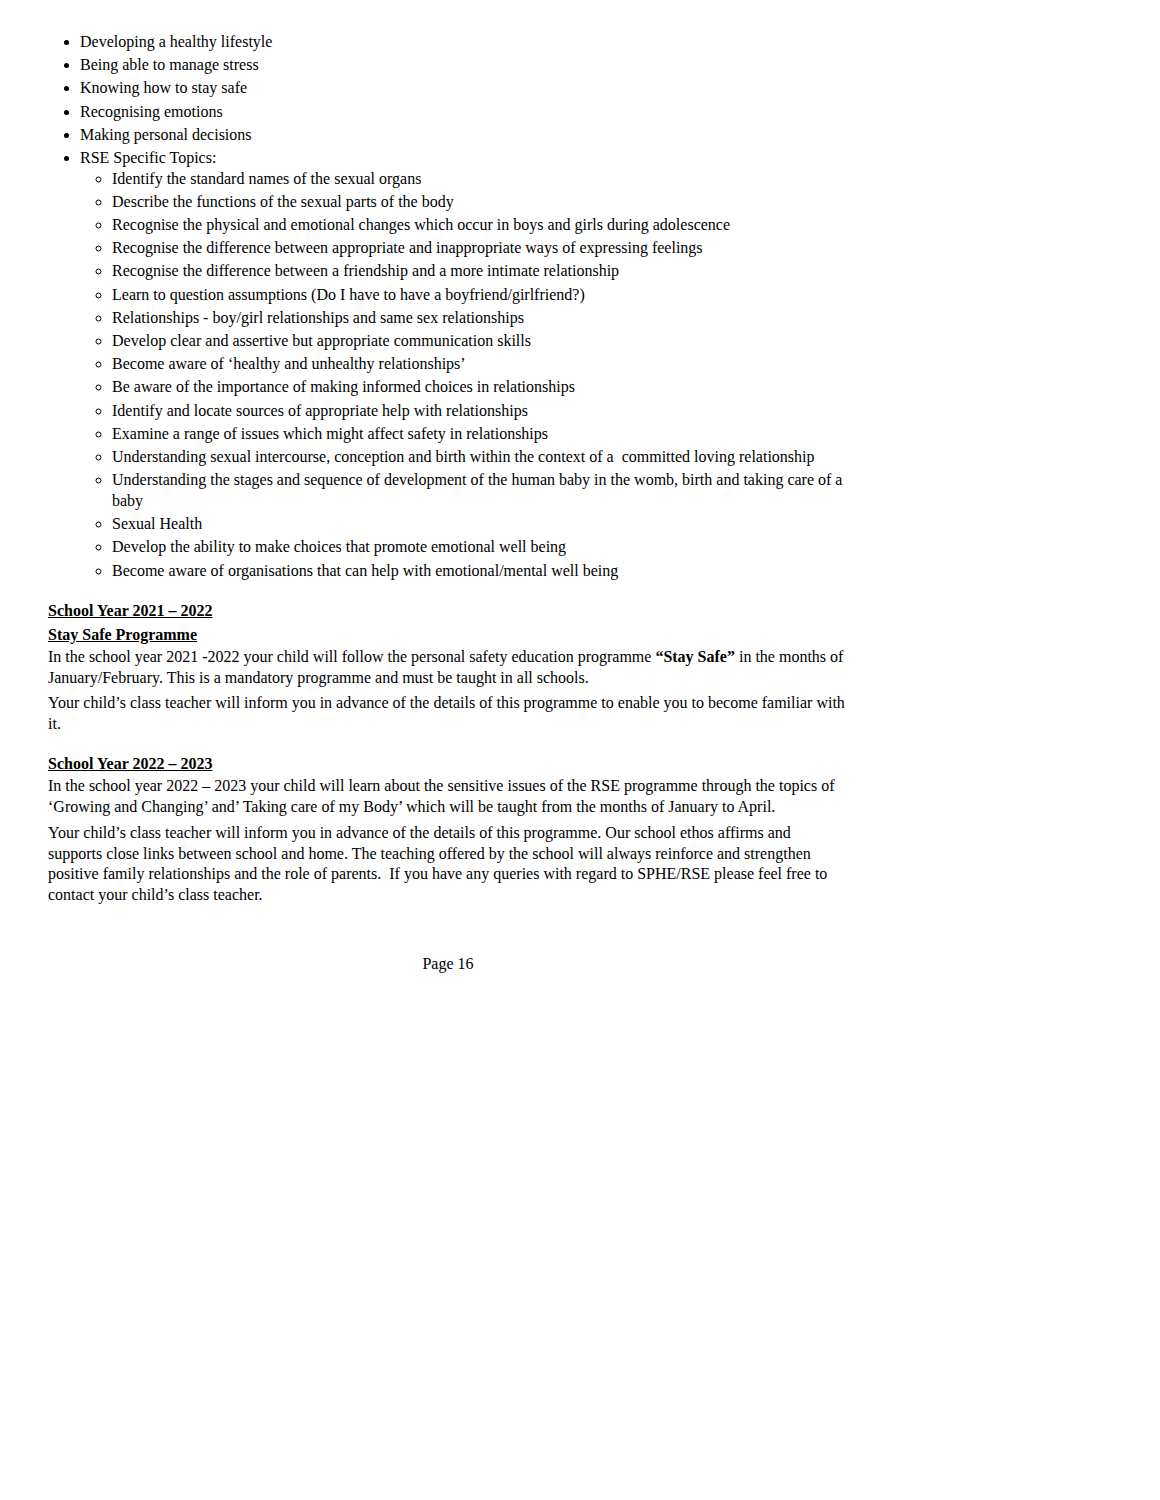Developing a healthy lifestyle
Being able to manage stress
Knowing how to stay safe
Recognising emotions
Making personal decisions
RSE Specific Topics:
Identify the standard names of the sexual organs
Describe the functions of the sexual parts of the body
Recognise the physical and emotional changes which occur in boys and girls during adolescence
Recognise the difference between appropriate and inappropriate ways of expressing feelings
Recognise the difference between a friendship and a more intimate relationship
Learn to question assumptions (Do I have to have a boyfriend/girlfriend?)
Relationships - boy/girl relationships and same sex relationships
Develop clear and assertive but appropriate communication skills
Become aware of ‘healthy and unhealthy relationships’
Be aware of the importance of making informed choices in relationships
Identify and locate sources of appropriate help with relationships
Examine a range of issues which might affect safety in relationships
Understanding sexual intercourse, conception and birth within the context of a committed loving relationship
Understanding the stages and sequence of development of the human baby in the womb, birth and taking care of a baby
Sexual Health
Develop the ability to make choices that promote emotional well being
Become aware of organisations that can help with emotional/mental well being
School Year 2021 – 2022
Stay Safe Programme
In the school year 2021 -2022 your child will follow the personal safety education programme “Stay Safe” in the months of January/February. This is a mandatory programme and must be taught in all schools.
Your child’s class teacher will inform you in advance of the details of this programme to enable you to become familiar with it.
School Year 2022 – 2023
In the school year 2022 – 2023 your child will learn about the sensitive issues of the RSE programme through the topics of ‘Growing and Changing’ and’ Taking care of my Body’ which will be taught from the months of January to April.
Your child’s class teacher will inform you in advance of the details of this programme. Our school ethos affirms and supports close links between school and home. The teaching offered by the school will always reinforce and strengthen positive family relationships and the role of parents. If you have any queries with regard to SPHE/RSE please feel free to contact your child’s class teacher.
Page 16